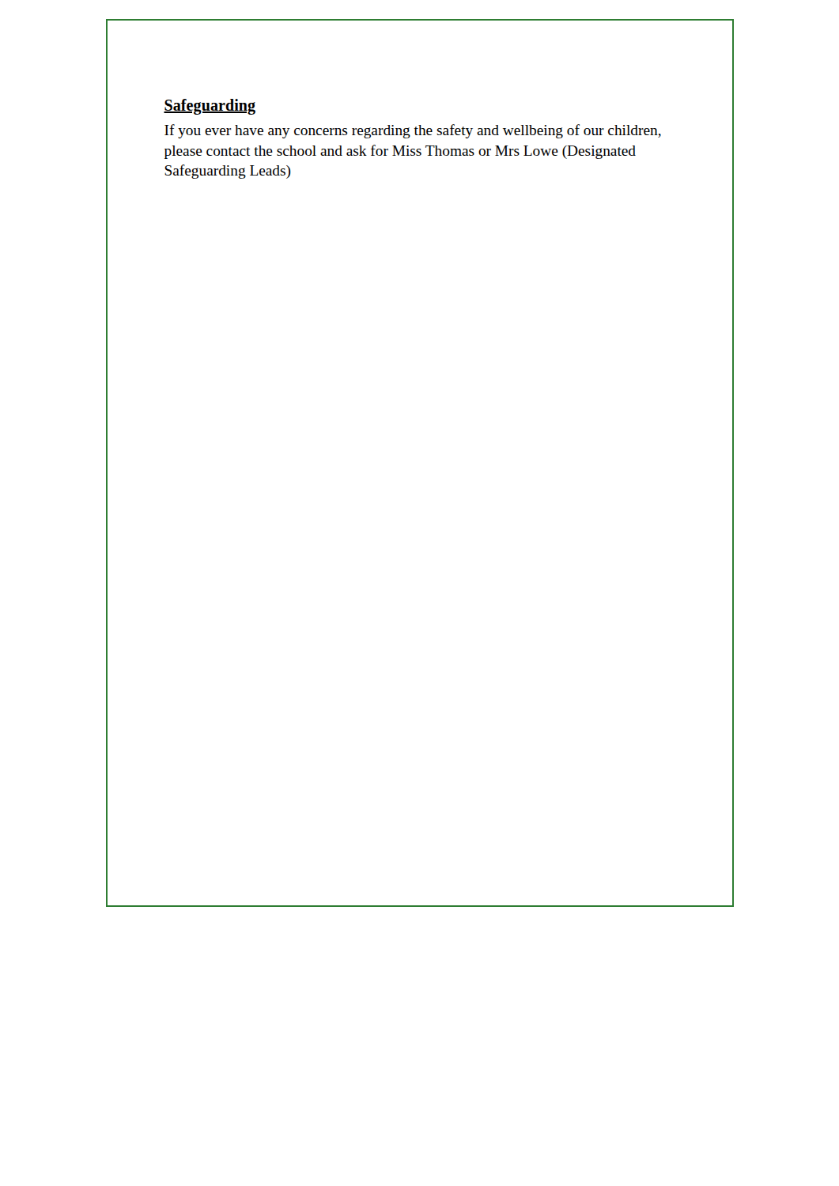Safeguarding
If you ever have any concerns regarding the safety and wellbeing of our children, please contact the school and ask for Miss Thomas or Mrs Lowe (Designated Safeguarding Leads)